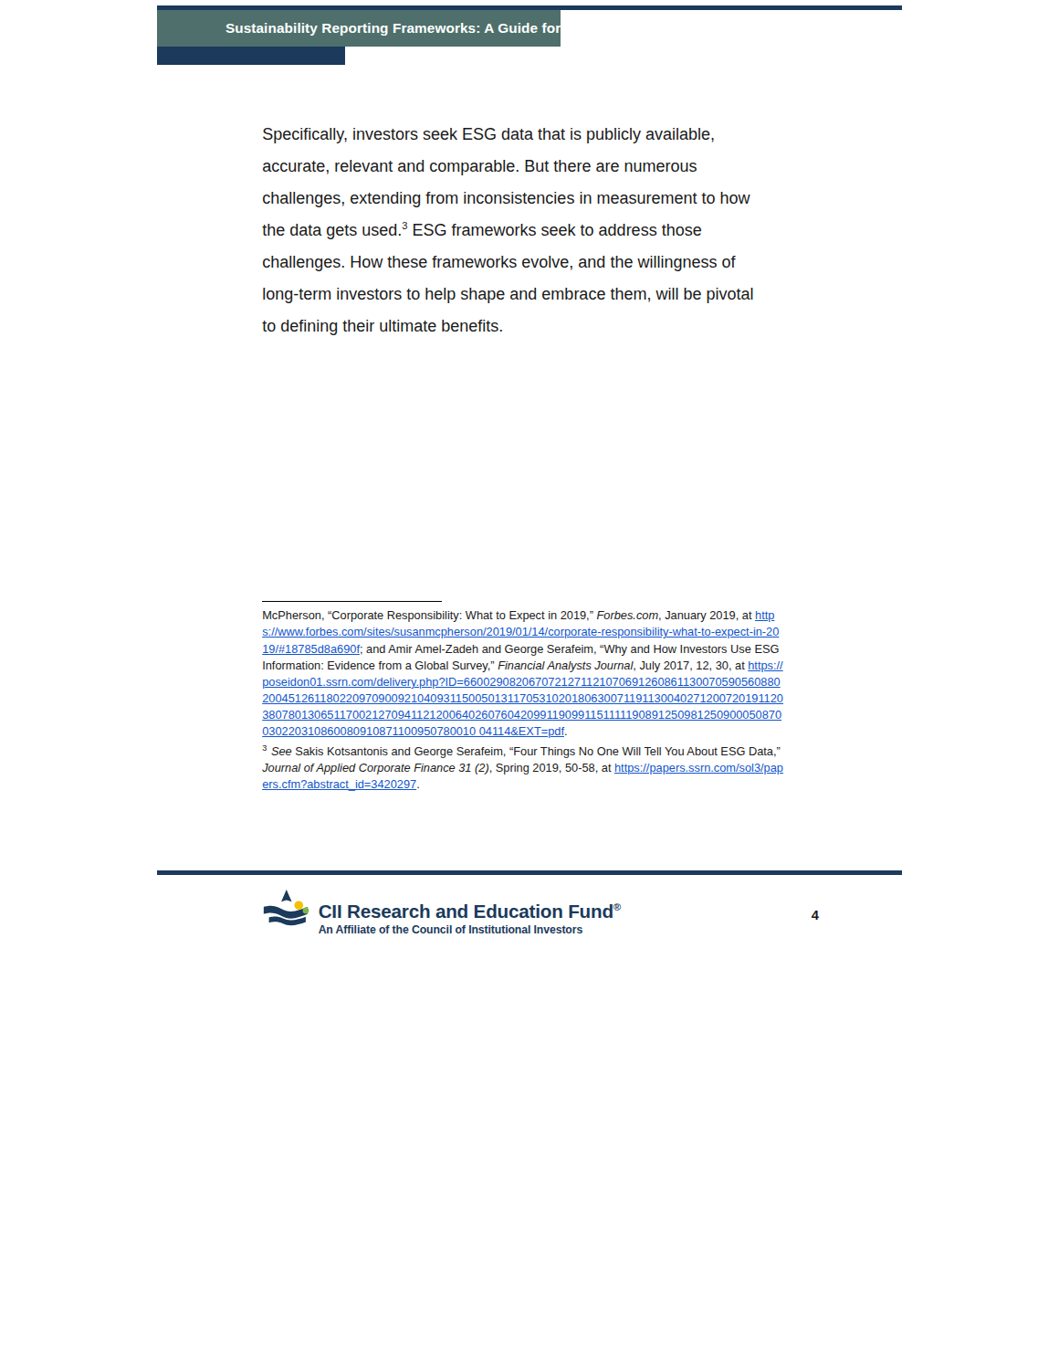Sustainability Reporting Frameworks: A Guide for CIOs
Specifically, investors seek ESG data that is publicly available, accurate, relevant and comparable. But there are numerous challenges, extending from inconsistencies in measurement to how the data gets used.3 ESG frameworks seek to address those challenges. How these frameworks evolve, and the willingness of long-term investors to help shape and embrace them, will be pivotal to defining their ultimate benefits.
McPherson, “Corporate Responsibility: What to Expect in 2019,” Forbes.com, January 2019, at https://www.forbes.com/sites/susanmcpherson/2019/01/14/corporate-responsibility-what-to-expect-in-2019/#18785d8a690f; and Amir Amel-Zadeh and George Serafeim, “Why and How Investors Use ESG Information: Evidence from a Global Survey,” Financial Analysts Journal, July 2017, 12, 30, at https://poseidon01.ssrn.com/delivery.php?ID=6600290820670721271121070691260861130070590560880200451261180220970900921040931150050131170531020180630071191130040271200720191120380780130651170021270941121200640260760420991190991151111190891250981250900050870030220310860080910871100950780010 04114&EXT=pdf.
3 See Sakis Kotsantonis and George Serafeim, “Four Things No One Will Tell You About ESG Data,” Journal of Applied Corporate Finance 31 (2), Spring 2019, 50-58, at https://papers.ssrn.com/sol3/papers.cfm?abstract_id=3420297.
CII Research and Education Fund®
An Affiliate of the Council of Institutional Investors
4